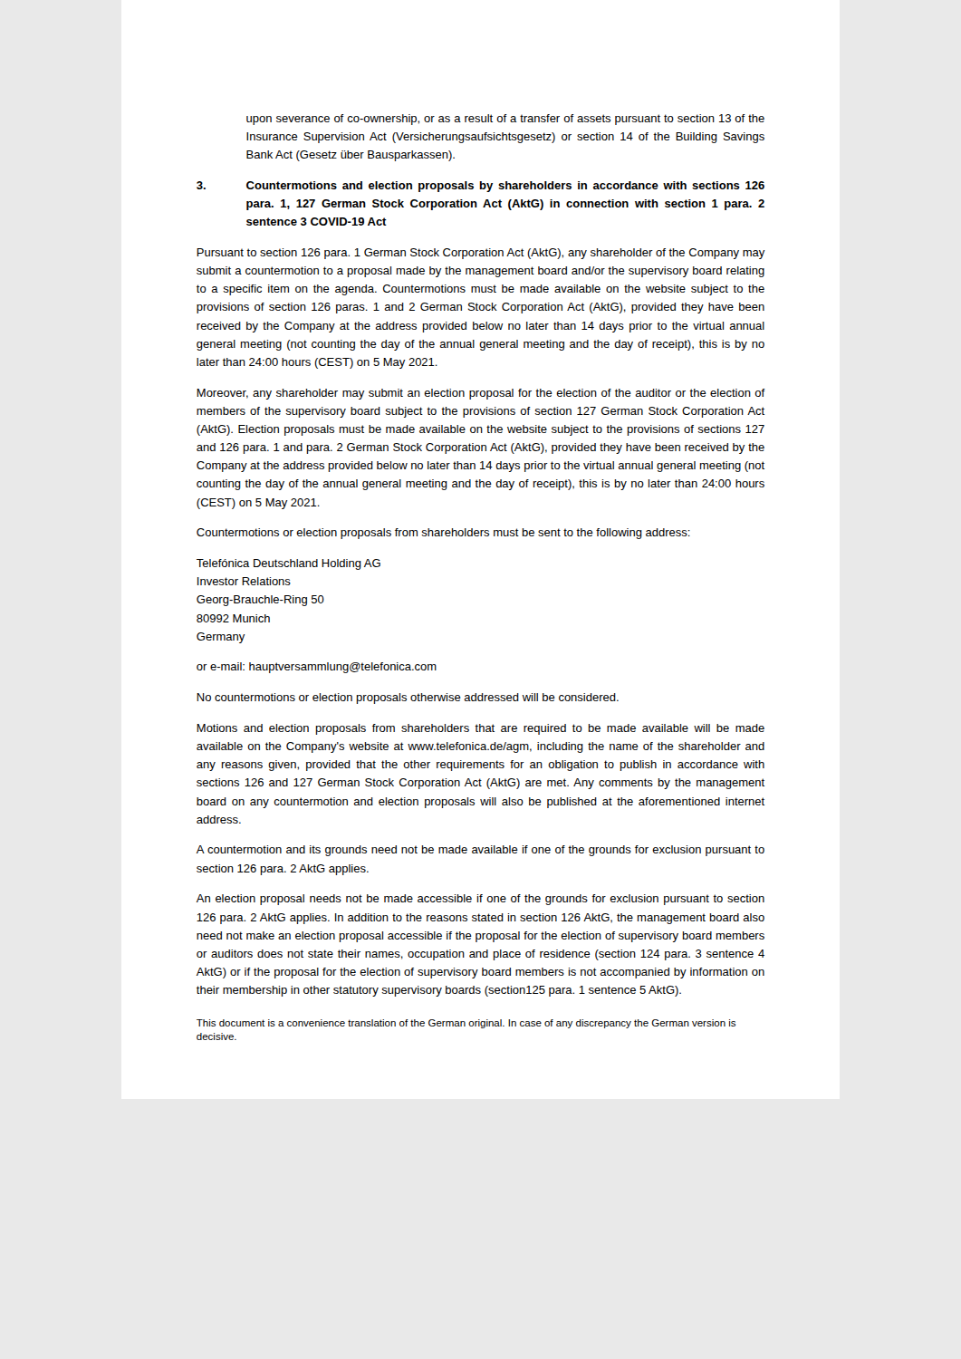upon severance of co-ownership, or as a result of a transfer of assets pursuant to section 13 of the Insurance Supervision Act (Versicherungsaufsichtsgesetz) or section 14 of the Building Savings Bank Act (Gesetz über Bausparkassen).
3.
Countermotions and election proposals by shareholders in accordance with sections 126 para. 1, 127 German Stock Corporation Act (AktG) in connection with section 1 para. 2 sentence 3 COVID-19 Act
Pursuant to section 126 para. 1 German Stock Corporation Act (AktG), any shareholder of the Company may submit a countermotion to a proposal made by the management board and/or the supervisory board relating to a specific item on the agenda. Countermotions must be made available on the website subject to the provisions of section 126 paras. 1 and 2 German Stock Corporation Act (AktG), provided they have been received by the Company at the address provided below no later than 14 days prior to the virtual annual general meeting (not counting the day of the annual general meeting and the day of receipt), this is by no later than 24:00 hours (CEST) on 5 May 2021.
Moreover, any shareholder may submit an election proposal for the election of the auditor or the election of members of the supervisory board subject to the provisions of section 127 German Stock Corporation Act (AktG). Election proposals must be made available on the website subject to the provisions of sections 127 and 126 para. 1 and para. 2 German Stock Corporation Act (AktG), provided they have been received by the Company at the address provided below no later than 14 days prior to the virtual annual general meeting (not counting the day of the annual general meeting and the day of receipt), this is by no later than 24:00 hours (CEST) on 5 May 2021.
Countermotions or election proposals from shareholders must be sent to the following address:
Telefónica Deutschland Holding AG
Investor Relations
Georg-Brauchle-Ring 50
80992 Munich
Germany
or e-mail: hauptversammlung@telefonica.com
No countermotions or election proposals otherwise addressed will be considered.
Motions and election proposals from shareholders that are required to be made available will be made available on the Company's website at www.telefonica.de/agm, including the name of the shareholder and any reasons given, provided that the other requirements for an obligation to publish in accordance with sections 126 and 127 German Stock Corporation Act (AktG) are met. Any comments by the management board on any countermotion and election proposals will also be published at the aforementioned internet address.
A countermotion and its grounds need not be made available if one of the grounds for exclusion pursuant to section 126 para. 2 AktG applies.
An election proposal needs not be made accessible if one of the grounds for exclusion pursuant to section 126 para. 2 AktG applies. In addition to the reasons stated in section 126 AktG, the management board also need not make an election proposal accessible if the proposal for the election of supervisory board members or auditors does not state their names, occupation and place of residence (section 124 para. 3 sentence 4 AktG) or if the proposal for the election of supervisory board members is not accompanied by information on their membership in other statutory supervisory boards (section125 para. 1 sentence 5 AktG).
This document is a convenience translation of the German original. In case of any discrepancy the German version is decisive.